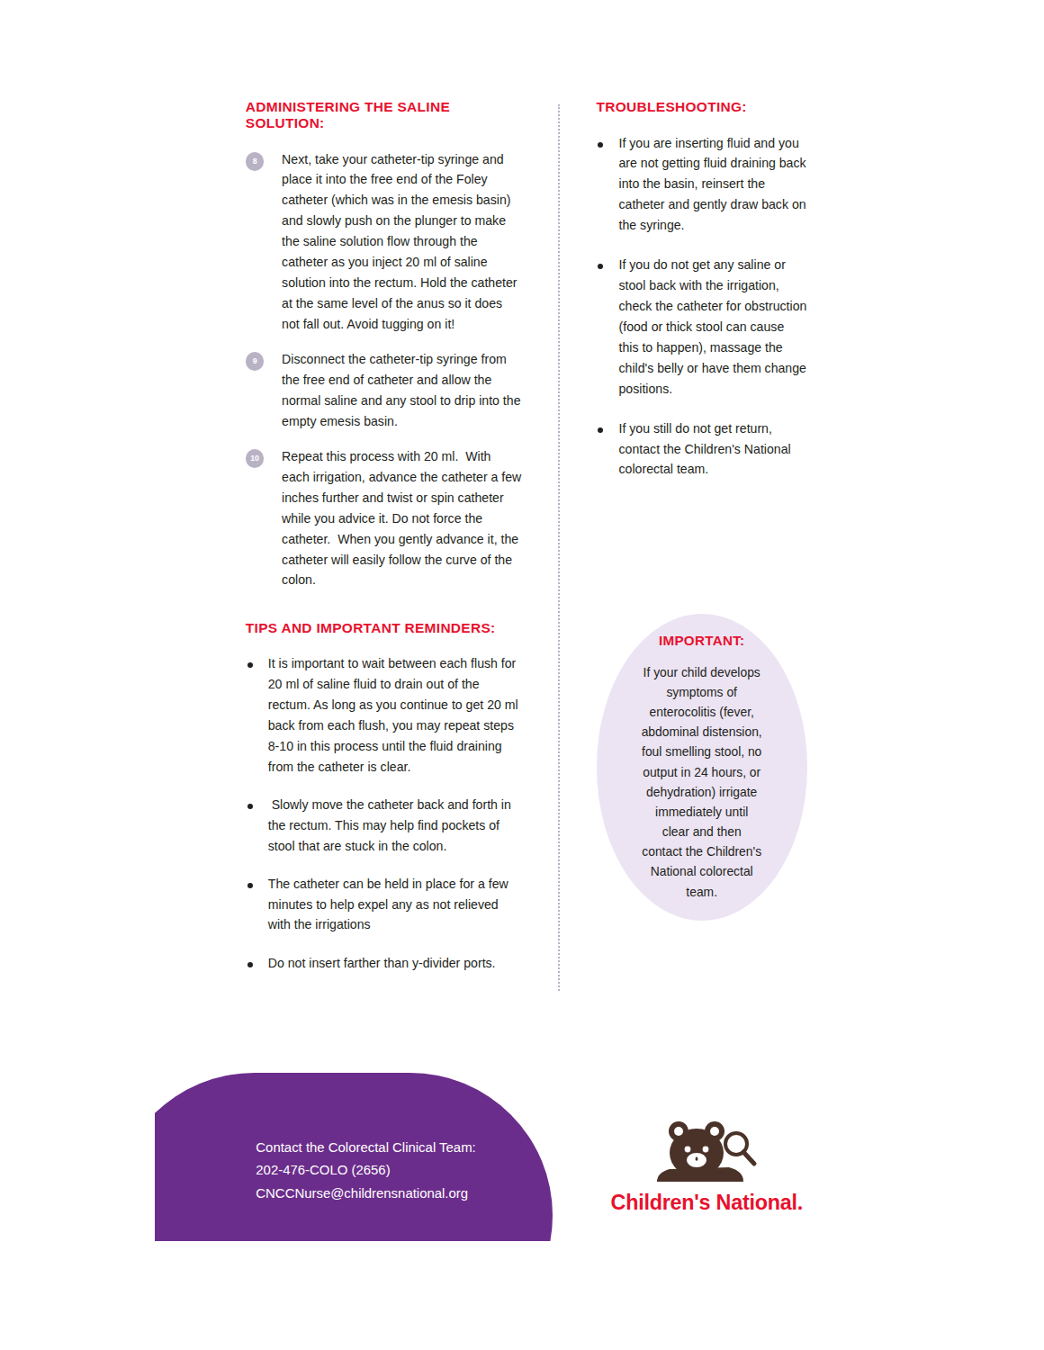Administering the saline solution:
8 Next, take your catheter-tip syringe and place it into the free end of the Foley catheter (which was in the emesis basin) and slowly push on the plunger to make the saline solution flow through the catheter as you inject 20 ml of saline solution into the rectum. Hold the catheter at the same level of the anus so it does not fall out. Avoid tugging on it!
9 Disconnect the catheter-tip syringe from the free end of catheter and allow the normal saline and any stool to drip into the empty emesis basin.
10 Repeat this process with 20 ml. With each irrigation, advance the catheter a few inches further and twist or spin catheter while you advice it. Do not force the catheter. When you gently advance it, the catheter will easily follow the curve of the colon.
Tips and important reminders:
It is important to wait between each flush for 20 ml of saline fluid to drain out of the rectum. As long as you continue to get 20 ml back from each flush, you may repeat steps 8-10 in this process until the fluid draining from the catheter is clear.
Slowly move the catheter back and forth in the rectum. This may help find pockets of stool that are stuck in the colon.
The catheter can be held in place for a few minutes to help expel any as not relieved with the irrigations
Do not insert farther than y-divider ports.
Troubleshooting:
If you are inserting fluid and you are not getting fluid draining back into the basin, reinsert the catheter and gently draw back on the syringe.
If you do not get any saline or stool back with the irrigation, check the catheter for obstruction (food or thick stool can cause this to happen), massage the child's belly or have them change positions.
If you still do not get return, contact the Children's National colorectal team.
Important:
If your child develops symptoms of enterocolitis (fever, abdominal distension, foul smelling stool, no output in 24 hours, or dehydration) irrigate immediately until clear and then contact the Children's National colorectal team.
Contact the Colorectal Clinical Team:
202-476-COLO (2656)
CNCCNurse@childrensnational.org
Children's National.